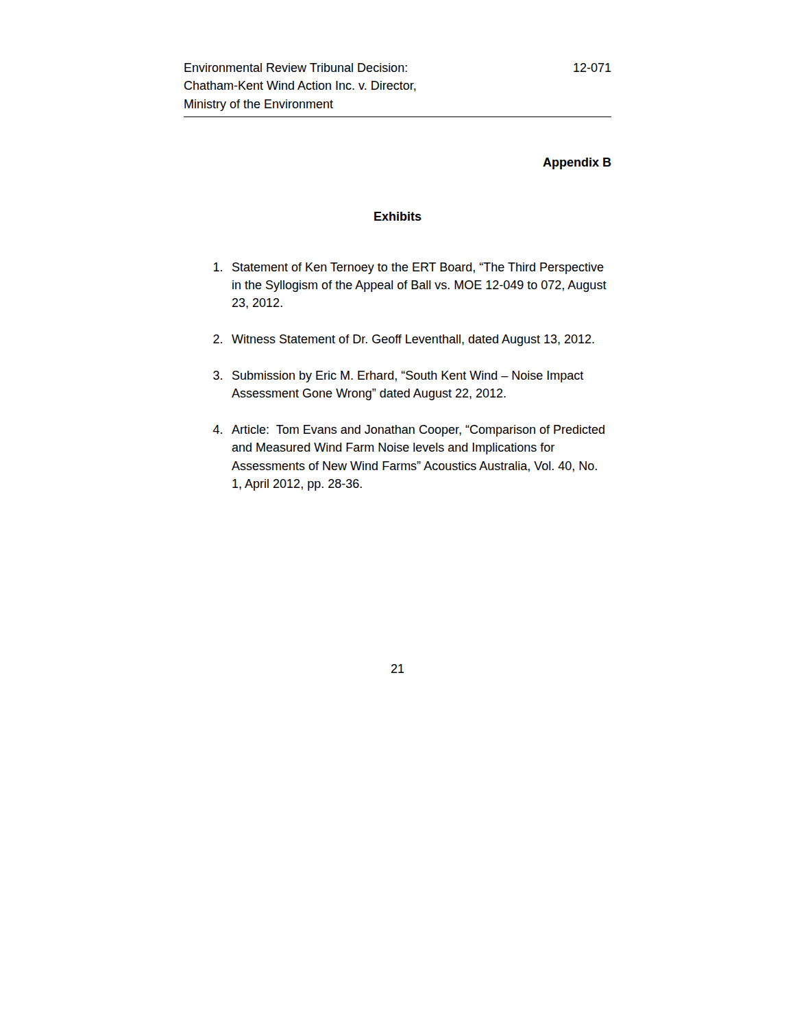Environmental Review Tribunal Decision:
Chatham-Kent Wind Action Inc. v. Director,
Ministry of the Environment
12-071
Appendix B
Exhibits
Statement of Ken Ternoey to the ERT Board, “The Third Perspective in the Syllogism of the Appeal of Ball vs. MOE 12-049 to 072, August 23, 2012.
Witness Statement of Dr. Geoff Leventhall, dated August 13, 2012.
Submission by Eric M. Erhard, “South Kent Wind – Noise Impact Assessment Gone Wrong” dated August 22, 2012.
Article: Tom Evans and Jonathan Cooper, “Comparison of Predicted and Measured Wind Farm Noise levels and Implications for Assessments of New Wind Farms” Acoustics Australia, Vol. 40, No. 1, April 2012, pp. 28-36.
21